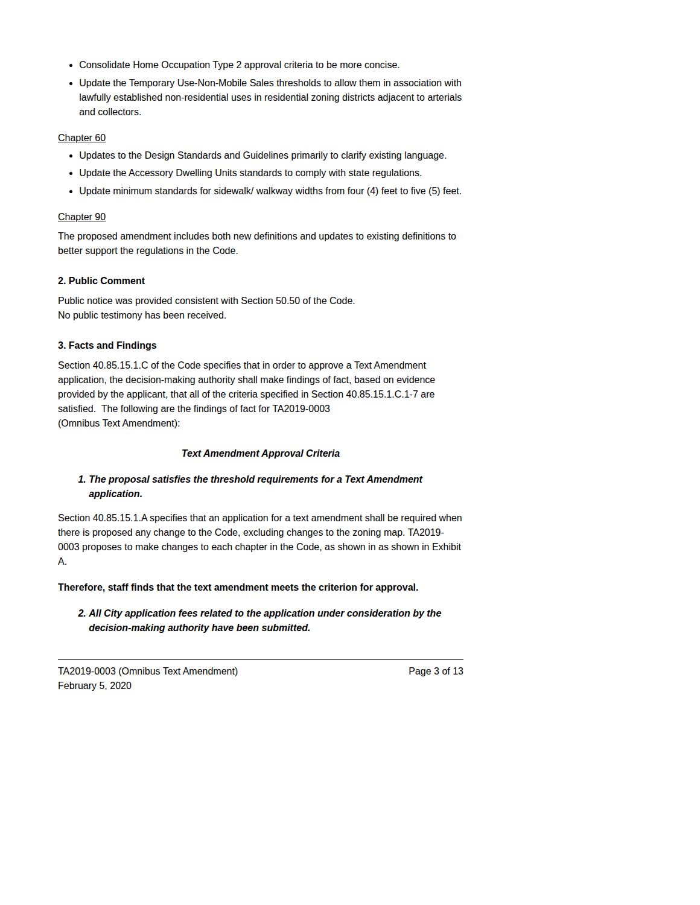Consolidate Home Occupation Type 2 approval criteria to be more concise.
Update the Temporary Use-Non-Mobile Sales thresholds to allow them in association with lawfully established non-residential uses in residential zoning districts adjacent to arterials and collectors.
Chapter 60
Updates to the Design Standards and Guidelines primarily to clarify existing language.
Update the Accessory Dwelling Units standards to comply with state regulations.
Update minimum standards for sidewalk/ walkway widths from four (4) feet to five (5) feet.
Chapter 90
The proposed amendment includes both new definitions and updates to existing definitions to better support the regulations in the Code.
2. Public Comment
Public notice was provided consistent with Section 50.50 of the Code.
No public testimony has been received.
3. Facts and Findings
Section 40.85.15.1.C of the Code specifies that in order to approve a Text Amendment application, the decision-making authority shall make findings of fact, based on evidence provided by the applicant, that all of the criteria specified in Section 40.85.15.1.C.1-7 are satisfied. The following are the findings of fact for TA2019-0003
(Omnibus Text Amendment):
Text Amendment Approval Criteria
The proposal satisfies the threshold requirements for a Text Amendment application.
Section 40.85.15.1.A specifies that an application for a text amendment shall be required when there is proposed any change to the Code, excluding changes to the zoning map. TA2019-0003 proposes to make changes to each chapter in the Code, as shown in as shown in Exhibit A.
Therefore, staff finds that the text amendment meets the criterion for approval.
All City application fees related to the application under consideration by the decision-making authority have been submitted.
TA2019-0003 (Omnibus Text Amendment)
February 5, 2020
Page 3 of 13